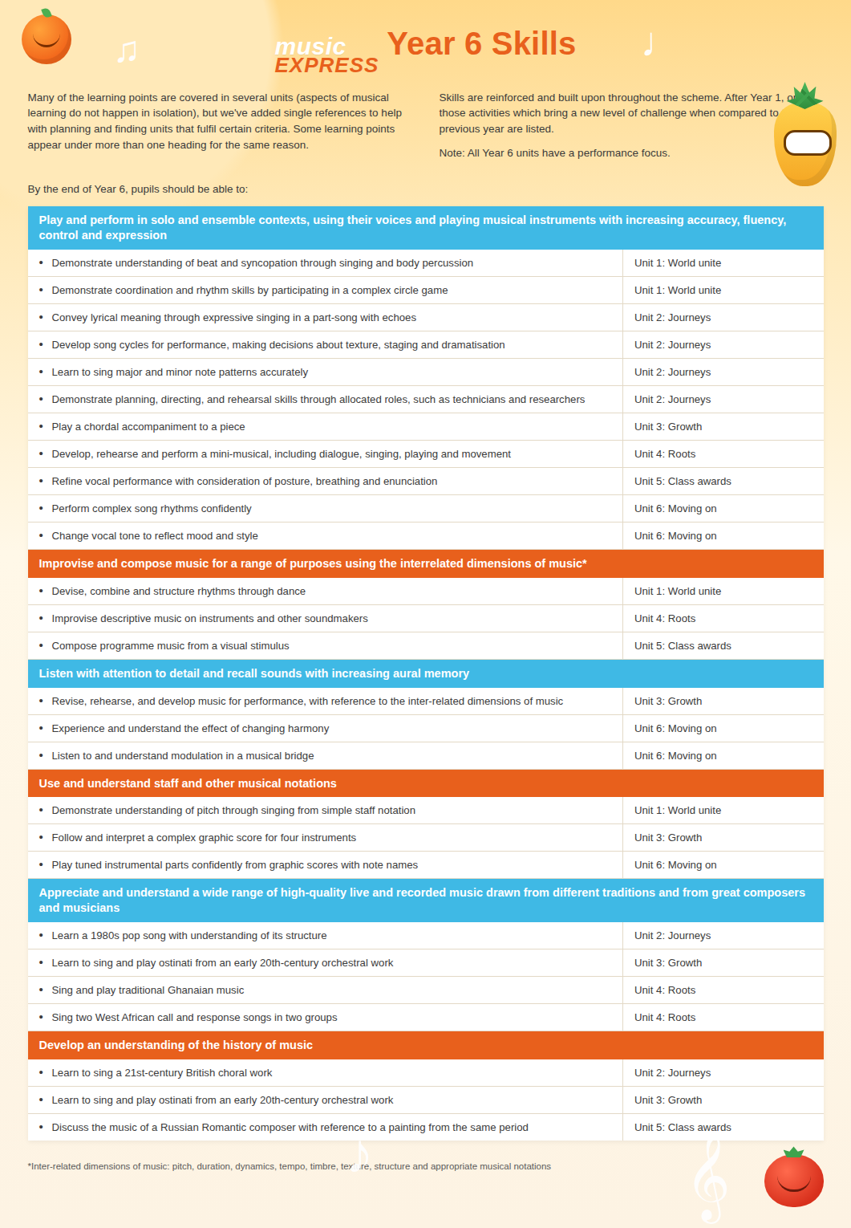♫
♩
𝄞
♪
music EXPRESS
Year 6 Skills
Many of the learning points are covered in several units (aspects of musical learning do not happen in isolation), but we've added single references to help with planning and finding units that fulfil certain criteria. Some learning points appear under more than one heading for the same reason.
Skills are reinforced and built upon throughout the scheme. After Year 1, only those activities which bring a new level of challenge when compared to the previous year are listed.
Note: All Year 6 units have a performance focus.
By the end of Year 6, pupils should be able to:
| Play and perform in solo and ensemble contexts, using their voices and playing musical instruments with increasing accuracy, fluency, control and expression |
| Demonstrate understanding of beat and syncopation through singing and body percussion | Unit 1: World unite |
| Demonstrate coordination and rhythm skills by participating in a complex circle game | Unit 1: World unite |
| Convey lyrical meaning through expressive singing in a part-song with echoes | Unit 2: Journeys |
| Develop song cycles for performance, making decisions about texture, staging and dramatisation | Unit 2: Journeys |
| Learn to sing major and minor note patterns accurately | Unit 2: Journeys |
| Demonstrate planning, directing, and rehearsal skills through allocated roles, such as technicians and researchers | Unit 2: Journeys |
| Play a chordal accompaniment to a piece | Unit 3: Growth |
| Develop, rehearse and perform a mini-musical, including dialogue, singing, playing and movement | Unit 4: Roots |
| Refine vocal performance with consideration of posture, breathing and enunciation | Unit 5: Class awards |
| Perform complex song rhythms confidently | Unit 6: Moving on |
| Change vocal tone to reflect mood and style | Unit 6: Moving on |
| Improvise and compose music for a range of purposes using the interrelated dimensions of music* |
| Devise, combine and structure rhythms through dance | Unit 1: World unite |
| Improvise descriptive music on instruments and other soundmakers | Unit 4: Roots |
| Compose programme music from a visual stimulus | Unit 5: Class awards |
| Listen with attention to detail and recall sounds with increasing aural memory |
| Revise, rehearse, and develop music for performance, with reference to the inter-related dimensions of music | Unit 3: Growth |
| Experience and understand the effect of changing harmony | Unit 6: Moving on |
| Listen to and understand modulation in a musical bridge | Unit 6: Moving on |
| Use and understand staff and other musical notations |
| Demonstrate understanding of pitch through singing from simple staff notation | Unit 1: World unite |
| Follow and interpret a complex graphic score for four instruments | Unit 3: Growth |
| Play tuned instrumental parts confidently from graphic scores with note names | Unit 6: Moving on |
| Appreciate and understand a wide range of high-quality live and recorded music drawn from different traditions and from great composers and musicians |
| Learn a 1980s pop song with understanding of its structure | Unit 2: Journeys |
| Learn to sing and play ostinati from an early 20th-century orchestral work | Unit 3: Growth |
| Sing and play traditional Ghanaian music | Unit 4: Roots |
| Sing two West African call and response songs in two groups | Unit 4: Roots |
| Develop an understanding of the history of music |
| Learn to sing a 21st-century British choral work | Unit 2: Journeys |
| Learn to sing and play ostinati from an early 20th-century orchestral work | Unit 3: Growth |
| Discuss the music of a Russian Romantic composer with reference to a painting from the same period | Unit 5: Class awards |
*Inter-related dimensions of music: pitch, duration, dynamics, tempo, timbre, texture, structure and appropriate musical notations